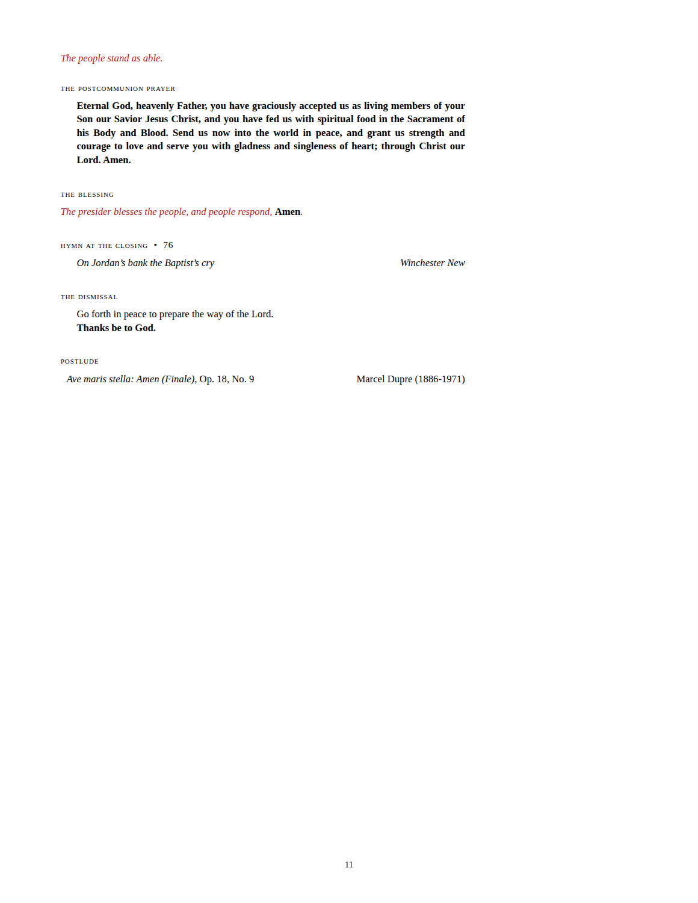The people stand as able.
The Postcommunion Prayer
Eternal God, heavenly Father, you have graciously accepted us as living members of your Son our Savior Jesus Christ, and you have fed us with spiritual food in the Sacrament of his Body and Blood. Send us now into the world in peace, and grant us strength and courage to love and serve you with gladness and singleness of heart; through Christ our Lord. Amen.
The Blessing
The presider blesses the people, and people respond, Amen.
Hymn at the Closing • 76
On Jordan’s bank the Baptist’s cry Winchester New
The Dismissal
Go forth in peace to prepare the way of the Lord.
Thanks be to God.
Postlude
Ave maris stella: Amen (Finale), Op. 18, No. 9 Marcel Dupre (1886-1971)
11